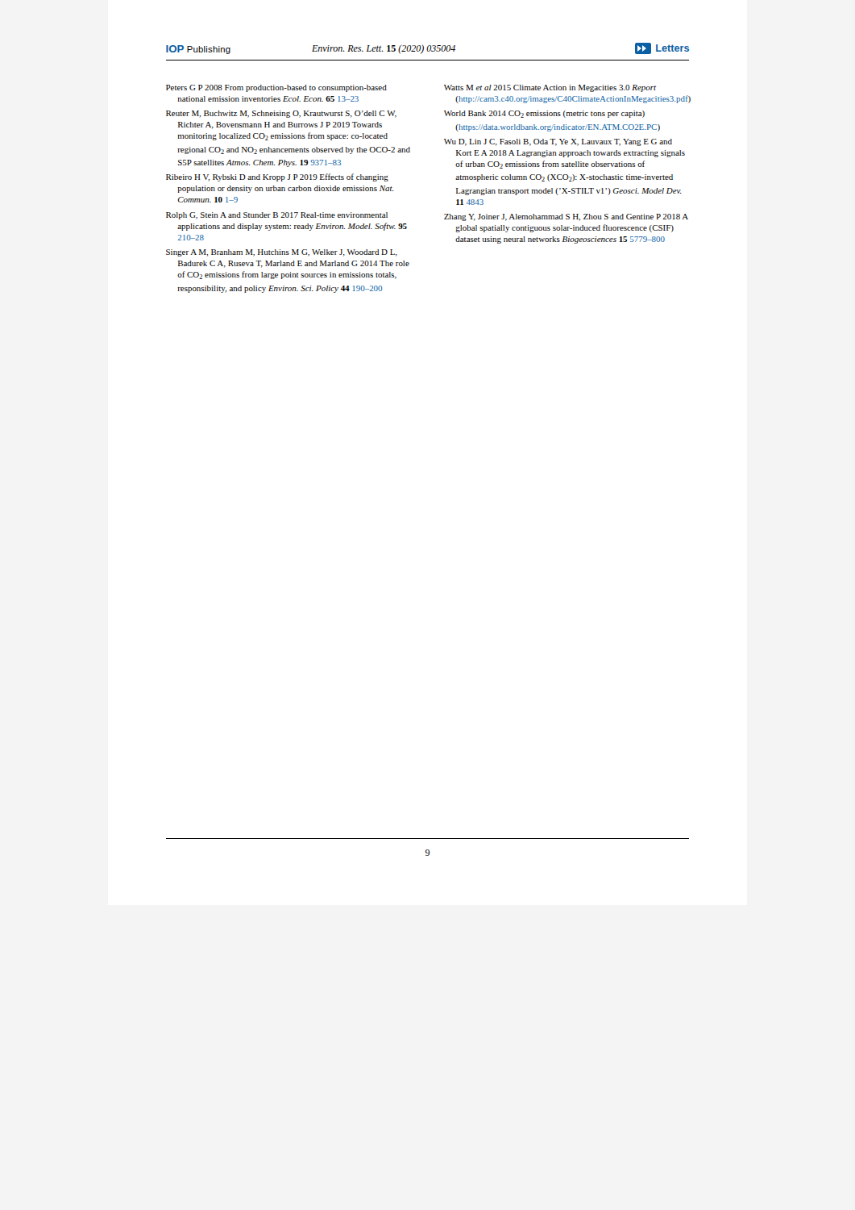IOP Publishing
Environ. Res. Lett. 15 (2020) 035004
Letters
Peters G P 2008 From production-based to consumption-based national emission inventories Ecol. Econ. 65 13–23
Reuter M, Buchwitz M, Schneising O, Krautwurst S, O’dell C W, Richter A, Bovensmann H and Burrows J P 2019 Towards monitoring localized CO2 emissions from space: co-located regional CO2 and NO2 enhancements observed by the OCO-2 and S5P satellites Atmos. Chem. Phys. 19 9371–83
Ribeiro H V, Rybski D and Kropp J P 2019 Effects of changing population or density on urban carbon dioxide emissions Nat. Commun. 10 1–9
Rolph G, Stein A and Stunder B 2017 Real-time environmental applications and display system: ready Environ. Model. Softw. 95 210–28
Singer A M, Branham M, Hutchins M G, Welker J, Woodard D L, Badurek C A, Ruseva T, Marland E and Marland G 2014 The role of CO2 emissions from large point sources in emissions totals, responsibility, and policy Environ. Sci. Policy 44 190–200
Watts M et al 2015 Climate Action in Megacities 3.0 Report (http://cam3.c40.org/images/C40ClimateActionInMegacities3.pdf)
World Bank 2014 CO2 emissions (metric tons per capita) (https://data.worldbank.org/indicator/EN.ATM.CO2E.PC)
Wu D, Lin J C, Fasoli B, Oda T, Ye X, Lauvaux T, Yang E G and Kort E A 2018 A Lagrangian approach towards extracting signals of urban CO2 emissions from satellite observations of atmospheric column CO2 (XCO2): X-stochastic time-inverted Lagrangian transport model (’X-STILT v1’) Geosci. Model Dev. 11 4843
Zhang Y, Joiner J, Alemohammad S H, Zhou S and Gentine P 2018 A global spatially contiguous solar-induced fluorescence (CSIF) dataset using neural networks Biogeosciences 15 5779–800
9